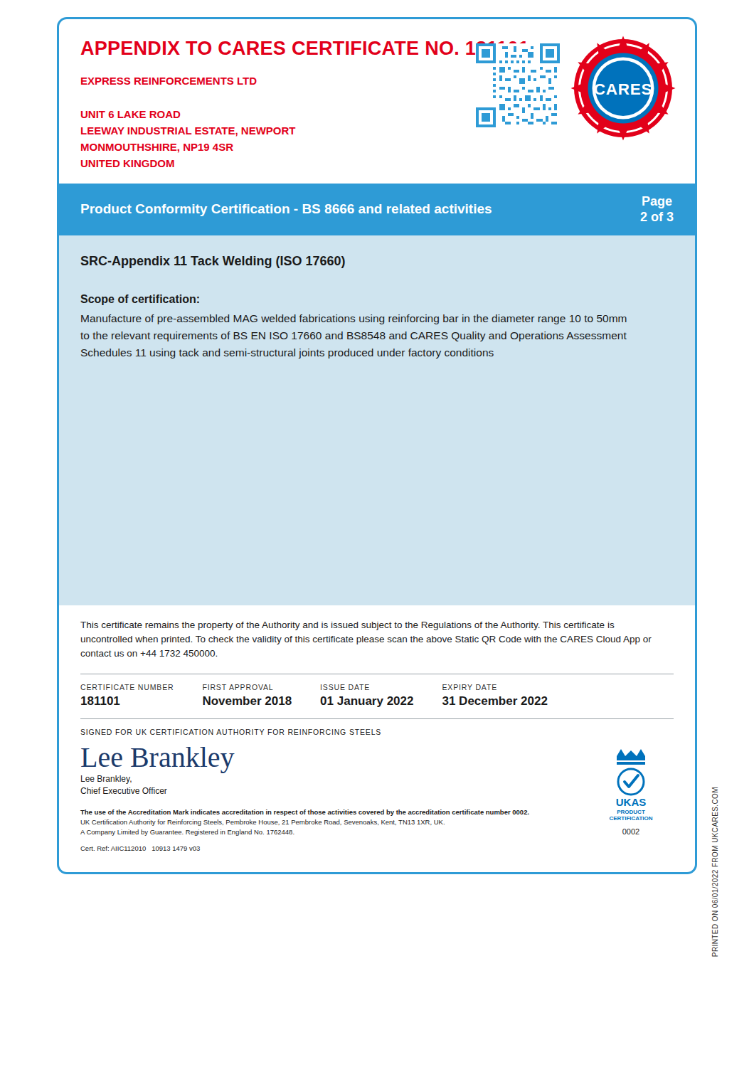PRINTED ON 06/01/2022 FROM UKCARES.COM
APPENDIX TO CARES CERTIFICATE NO. 181101
EXPRESS REINFORCEMENTS LTD UNIT 6 LAKE ROAD LEEWAY INDUSTRIAL ESTATE, NEWPORT MONMOUTHSHIRE, NP19 4SR UNITED KINGDOM
CARES
Product Conformity Certification - BS 8666 and related activities
Page
2 of 3
SRC-Appendix 11 Tack Welding (ISO 17660)
Scope of certification:
Manufacture of pre-assembled MAG welded fabrications using reinforcing bar in the diameter range 10 to 50mm to the relevant requirements of BS EN ISO 17660 and BS8548 and CARES Quality and Operations Assessment Schedules 11 using tack and semi-structural joints produced under factory conditions
This certificate remains the property of the Authority and is issued subject to the Regulations of the Authority. This certificate is uncontrolled when printed. To check the validity of this certificate please scan the above Static QR Code with the CARES Cloud App or contact us on +44 1732 450000.
CERTIFICATE NUMBER
181101
FIRST APPROVAL
November 2018
ISSUE DATE
01 January 2022
EXPIRY DATE
31 December 2022
SIGNED FOR UK CERTIFICATION AUTHORITY FOR REINFORCING STEELS
Lee Brankley
Lee Brankley,
Chief Executive Officer
The use of the Accreditation Mark indicates accreditation in respect of those activities covered by the accreditation certificate number 0002.
UK Certification Authority for Reinforcing Steels, Pembroke House, 21 Pembroke Road, Sevenoaks, Kent, TN13 1XR, UK.
A Company Limited by Guarantee. Registered in England No. 1762448. Cert. Ref: AIIC112010 10913 1479 v03
UKAS PRODUCT CERTIFICATION
0002